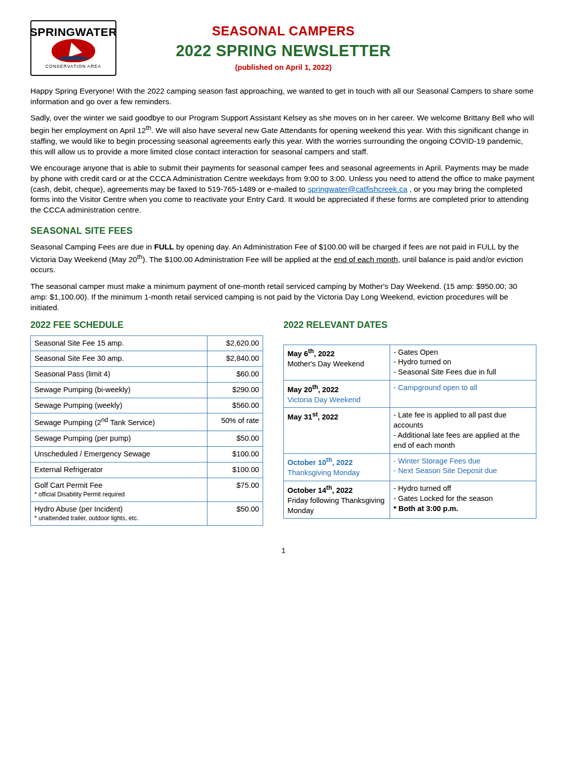SPRINGWATER
Conservation Area
SEASONAL CAMPERS
2022 SPRING NEWSLETTER
(published on April 1, 2022)
Happy Spring Everyone! With the 2022 camping season fast approaching, we wanted to get in touch with all our Seasonal Campers to share some information and go over a few reminders.
Sadly, over the winter we said goodbye to our Program Support Assistant Kelsey as she moves on in her career. We welcome Brittany Bell who will begin her employment on April 12th. We will also have several new Gate Attendants for opening weekend this year. With this significant change in staffing, we would like to begin processing seasonal agreements early this year. With the worries surrounding the ongoing COVID-19 pandemic, this will allow us to provide a more limited close contact interaction for seasonal campers and staff.
We encourage anyone that is able to submit their payments for seasonal camper fees and seasonal agreements in April. Payments may be made by phone with credit card or at the CCCA Administration Centre weekdays from 9:00 to 3:00. Unless you need to attend the office to make payment (cash, debit, cheque), agreements may be faxed to 519-765-1489 or e-mailed to springwater@catfishcreek.ca , or you may bring the completed forms into the Visitor Centre when you come to reactivate your Entry Card. It would be appreciated if these forms are completed prior to attending the CCCA administration centre.
SEASONAL SITE FEES
Seasonal Camping Fees are due in FULL by opening day. An Administration Fee of $100.00 will be charged if fees are not paid in FULL by the Victoria Day Weekend (May 20th). The $100.00 Administration Fee will be applied at the end of each month, until balance is paid and/or eviction occurs.
The seasonal camper must make a minimum payment of one-month retail serviced camping by Mother's Day Weekend. (15 amp: $950.00; 30 amp: $1,100.00). If the minimum 1-month retail serviced camping is not paid by the Victoria Day Long Weekend, eviction procedures will be initiated.
2022 FEE SCHEDULE
| Seasonal Site Fee 15 amp. | $2,620.00 |
| Seasonal Site Fee 30 amp. | $2,840.00 |
| Seasonal Pass (limit 4) | $60.00 |
| Sewage Pumping (bi-weekly) | $290.00 |
| Sewage Pumping (weekly) | $560.00 |
| Sewage Pumping (2 nd Tank Service) | 50% of rate |
| Sewage Pumping (per pump) | $50.00 |
| Unscheduled / Emergency Sewage | $100.00 |
| External Refrigerator | $100.00 |
| Golf Cart Permit Fee * official Disability Permit required | $75.00 |
| Hydro Abuse (per Incident) * unattended trailer, outdoor lights, etc. | $50.00 |
2022 RELEVANT DATES
| May 6 th , 2022 Mother's Day Weekend | - Gates Open - Hydro turned on - Seasonal Site Fees due in full |
| May 20 th , 2022 Victoria Day Weekend | - Campground open to all |
| May 31 st , 2022 | - Late fee is applied to all past due accounts - Additional late fees are applied at the end of each month |
| October 10 th , 2022 Thanksgiving Monday | - Winter Storage Fees due - Next Season Site Deposit due |
| October 14 th , 2022 Friday following Thanksgiving Monday | - Hydro turned off - Gates Locked for the season * Both at 3:00 p.m. |
1